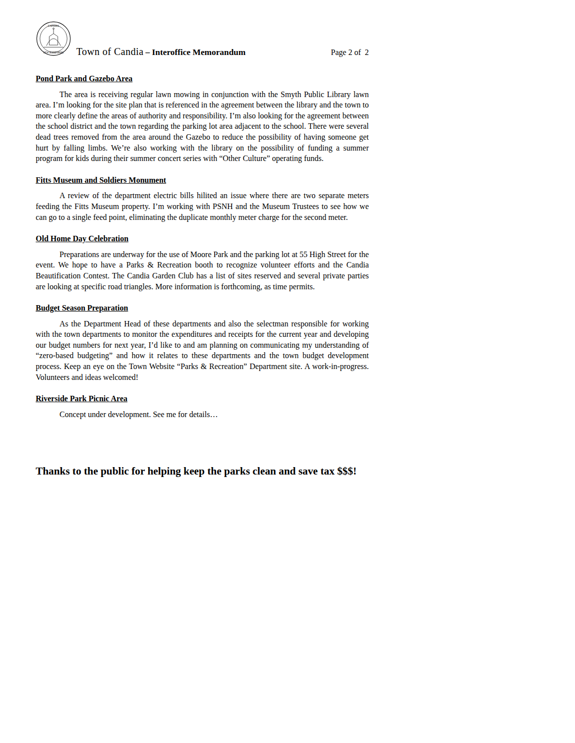CANDIA NEW HAMPSHIRE
Town of Candia – Interoffice Memorandum
Page 2 of 2
Pond Park and Gazebo Area
The area is receiving regular lawn mowing in conjunction with the Smyth Public Library lawn area. I’m looking for the site plan that is referenced in the agreement between the library and the town to more clearly define the areas of authority and responsibility. I’m also looking for the agreement between the school district and the town regarding the parking lot area adjacent to the school. There were several dead trees removed from the area around the Gazebo to reduce the possibility of having someone get hurt by falling limbs. We’re also working with the library on the possibility of funding a summer program for kids during their summer concert series with “Other Culture” operating funds.
Fitts Museum and Soldiers Monument
A review of the department electric bills hilited an issue where there are two separate meters feeding the Fitts Museum property. I’m working with PSNH and the Museum Trustees to see how we can go to a single feed point, eliminating the duplicate monthly meter charge for the second meter.
Old Home Day Celebration
Preparations are underway for the use of Moore Park and the parking lot at 55 High Street for the event. We hope to have a Parks & Recreation booth to recognize volunteer efforts and the Candia Beautification Contest. The Candia Garden Club has a list of sites reserved and several private parties are looking at specific road triangles. More information is forthcoming, as time permits.
Budget Season Preparation
As the Department Head of these departments and also the selectman responsible for working with the town departments to monitor the expenditures and receipts for the current year and developing our budget numbers for next year, I’d like to and am planning on communicating my understanding of “zero-based budgeting” and how it relates to these departments and the town budget development process. Keep an eye on the Town Website “Parks & Recreation” Department site. A work-in-progress. Volunteers and ideas welcomed!
Riverside Park Picnic Area
Concept under development. See me for details…
Thanks to the public for helping keep the parks clean and save tax $$$!